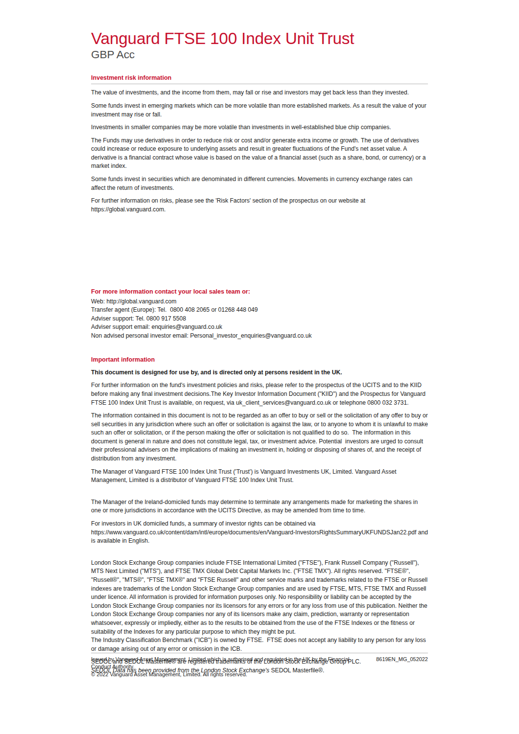Vanguard FTSE 100 Index Unit TrustGBP Acc
Investment risk information
The value of investments, and the income from them, may fall or rise and investors may get back less than they invested.
Some funds invest in emerging markets which can be more volatile than more established markets. As a result the value of your investment may rise or fall.
Investments in smaller companies may be more volatile than investments in well-established blue chip companies.
The Funds may use derivatives in order to reduce risk or cost and/or generate extra income or growth. The use of derivatives could increase or reduce exposure to underlying assets and result in greater fluctuations of the Fund's net asset value. A derivative is a financial contract whose value is based on the value of a financial asset (such as a share, bond, or currency) or a market index.
Some funds invest in securities which are denominated in different currencies. Movements in currency exchange rates can affect the return of investments.
For further information on risks, please see the 'Risk Factors' section of the prospectus on our website at https://global.vanguard.com.
For more information contact your local sales team or:
Web: http://global.vanguard.com
Transfer agent (Europe): Tel. 0800 408 2065 or 01268 448 049
Adviser support: Tel. 0800 917 5508
Adviser support email: enquiries@vanguard.co.uk
Non advised personal investor email: Personal_investor_enquiries@vanguard.co.uk
Important information
This document is designed for use by, and is directed only at persons resident in the UK.
For further information on the fund's investment policies and risks, please refer to the prospectus of the UCITS and to the KIID before making any final investment decisions.The Key Investor Information Document ("KIID") and the Prospectus for Vanguard FTSE 100 Index Unit Trust is available, on request, via uk_client_services@vanguard.co.uk or telephone 0800 032 3731.
The information contained in this document is not to be regarded as an offer to buy or sell or the solicitation of any offer to buy or sell securities in any jurisdiction where such an offer or solicitation is against the law, or to anyone to whom it is unlawful to make such an offer or solicitation, or if the person making the offer or solicitation is not qualified to do so. The information in this document is general in nature and does not constitute legal, tax, or investment advice. Potential investors are urged to consult their professional advisers on the implications of making an investment in, holding or disposing of shares of, and the receipt of distribution from any investment.
The Manager of Vanguard FTSE 100 Index Unit Trust ('Trust') is Vanguard Investments UK, Limited. Vanguard Asset Management, Limited is a distributor of Vanguard FTSE 100 Index Unit Trust.
The Manager of the Ireland-domiciled funds may determine to terminate any arrangements made for marketing the shares in one or more jurisdictions in accordance with the UCITS Directive, as may be amended from time to time.
For investors in UK domiciled funds, a summary of investor rights can be obtained via
https://www.vanguard.co.uk/content/dam/intl/europe/documents/en/Vanguard-InvestorsRightsSummaryUKFUNDSJan22.pdf and is available in English.
London Stock Exchange Group companies include FTSE International Limited ("FTSE"), Frank Russell Company ("Russell"), MTS Next Limited ("MTS"), and FTSE TMX Global Debt Capital Markets Inc. ("FTSE TMX"). All rights reserved. "FTSE®", "Russell®", "MTS®", "FTSE TMX®" and "FTSE Russell" and other service marks and trademarks related to the FTSE or Russell indexes are trademarks of the London Stock Exchange Group companies and are used by FTSE, MTS, FTSE TMX and Russell under licence. All information is provided for information purposes only. No responsibility or liability can be accepted by the London Stock Exchange Group companies nor its licensors for any errors or for any loss from use of this publication. Neither the London Stock Exchange Group companies nor any of its licensors make any claim, prediction, warranty or representation whatsoever, expressly or impliedly, either as to the results to be obtained from the use of the FTSE Indexes or the fitness or suitability of the Indexes for any particular purpose to which they might be put.
The Industry Classification Benchmark ("ICB") is owned by FTSE. FTSE does not accept any liability to any person for any loss or damage arising out of any error or omission in the ICB.
SEDOL and SEDOL Masterfile® are registered trademarks of the London Stock Exchange Group PLC.
SEDOL Data has been provided from the London Stock Exchange's SEDOL Masterfile®.
Issued by Vanguard Asset Management, Limited which is authorised and regulated in the UK by the Financial Conduct Authority.
© 2022 Vanguard Asset Management, Limited. All rights reserved.
8619EN_MG_052022